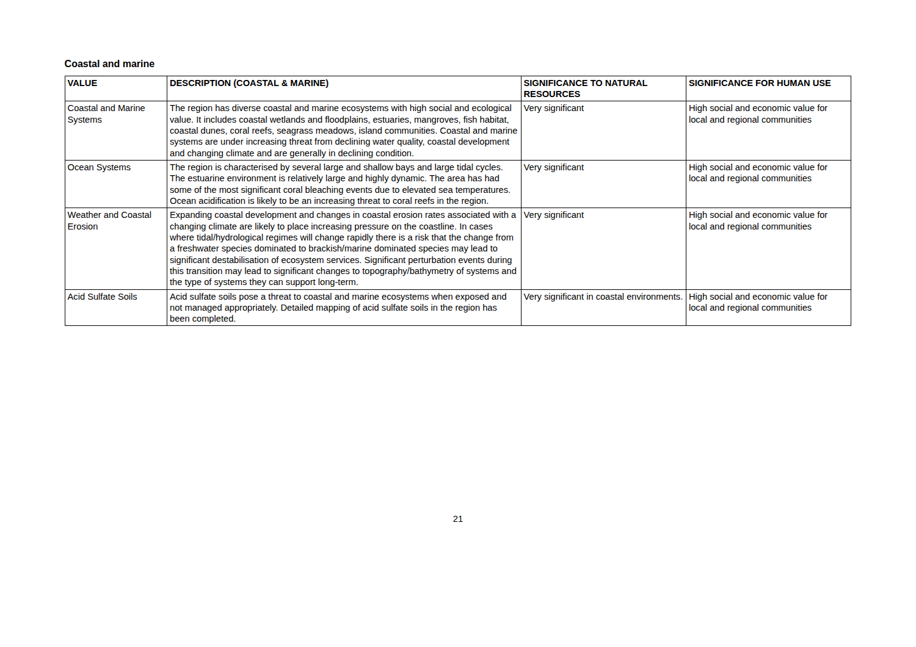Coastal and marine
| VALUE | DESCRIPTION (COASTAL & MARINE) | SIGNIFICANCE TO NATURAL RESOURCES | SIGNIFICANCE FOR HUMAN USE |
| --- | --- | --- | --- |
| Coastal and Marine Systems | The region has diverse coastal and marine ecosystems with high social and ecological value. It includes coastal wetlands and floodplains, estuaries, mangroves, fish habitat, coastal dunes, coral reefs, seagrass meadows, island communities. Coastal and marine systems are under increasing threat from declining water quality, coastal development and changing climate and are generally in declining condition. | Very significant | High social and economic value for local and regional communities |
| Ocean Systems | The region is characterised by several large and shallow bays and large tidal cycles. The estuarine environment is relatively large and highly dynamic. The area has had some of the most significant coral bleaching events due to elevated sea temperatures. Ocean acidification is likely to be an increasing threat to coral reefs in the region. | Very significant | High social and economic value for local and regional communities |
| Weather and Coastal Erosion | Expanding coastal development and changes in coastal erosion rates associated with a changing climate are likely to place increasing pressure on the coastline. In cases where tidal/hydrological regimes will change rapidly there is a risk that the change from a freshwater species dominated to brackish/marine dominated species may lead to significant destabilisation of ecosystem services. Significant perturbation events during this transition may lead to significant changes to topography/bathymetry of systems and the type of systems they can support long-term. | Very significant | High social and economic value for local and regional communities |
| Acid Sulfate Soils | Acid sulfate soils pose a threat to coastal and marine ecosystems when exposed and not managed appropriately. Detailed mapping of acid sulfate soils in the region has been completed. | Very significant in coastal environments. | High social and economic value for local and regional communities |
21